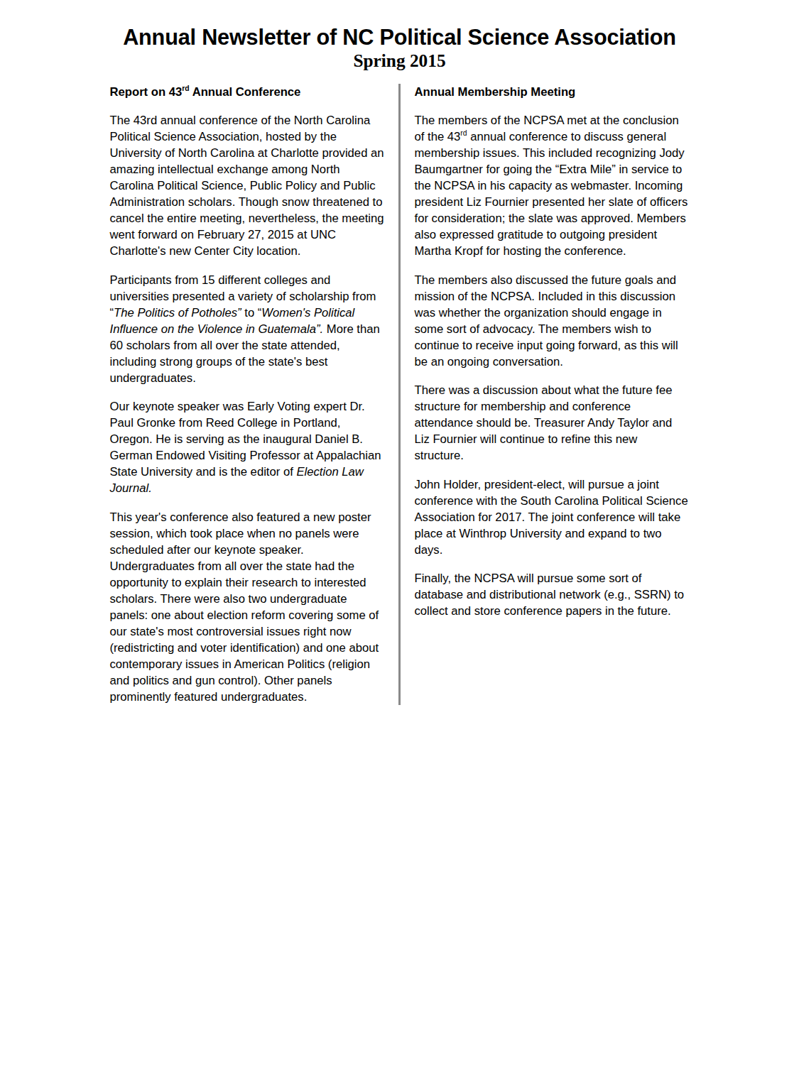Annual Newsletter of NC Political Science Association
Spring 2015
Report on 43rd Annual Conference
The 43rd annual conference of the North Carolina Political Science Association, hosted by the University of North Carolina at Charlotte provided an amazing intellectual exchange among North Carolina Political Science, Public Policy and Public Administration scholars. Though snow threatened to cancel the entire meeting, nevertheless, the meeting went forward on February 27, 2015 at UNC Charlotte's new Center City location.
Participants from 15 different colleges and universities presented a variety of scholarship from “The Politics of Potholes” to “Women's Political Influence on the Violence in Guatemala”. More than 60 scholars from all over the state attended, including strong groups of the state's best undergraduates.
Our keynote speaker was Early Voting expert Dr. Paul Gronke from Reed College in Portland, Oregon. He is serving as the inaugural Daniel B. German Endowed Visiting Professor at Appalachian State University and is the editor of Election Law Journal.
This year's conference also featured a new poster session, which took place when no panels were scheduled after our keynote speaker. Undergraduates from all over the state had the opportunity to explain their research to interested scholars. There were also two undergraduate panels: one about election reform covering some of our state's most controversial issues right now (redistricting and voter identification) and one about contemporary issues in American Politics (religion and politics and gun control). Other panels prominently featured undergraduates.
Annual Membership Meeting
The members of the NCPSA met at the conclusion of the 43rd annual conference to discuss general membership issues. This included recognizing Jody Baumgartner for going the “Extra Mile” in service to the NCPSA in his capacity as webmaster. Incoming president Liz Fournier presented her slate of officers for consideration; the slate was approved. Members also expressed gratitude to outgoing president Martha Kropf for hosting the conference.
The members also discussed the future goals and mission of the NCPSA. Included in this discussion was whether the organization should engage in some sort of advocacy. The members wish to continue to receive input going forward, as this will be an ongoing conversation.
There was a discussion about what the future fee structure for membership and conference attendance should be. Treasurer Andy Taylor and Liz Fournier will continue to refine this new structure.
John Holder, president-elect, will pursue a joint conference with the South Carolina Political Science Association for 2017. The joint conference will take place at Winthrop University and expand to two days.
Finally, the NCPSA will pursue some sort of database and distributional network (e.g., SSRN) to collect and store conference papers in the future.